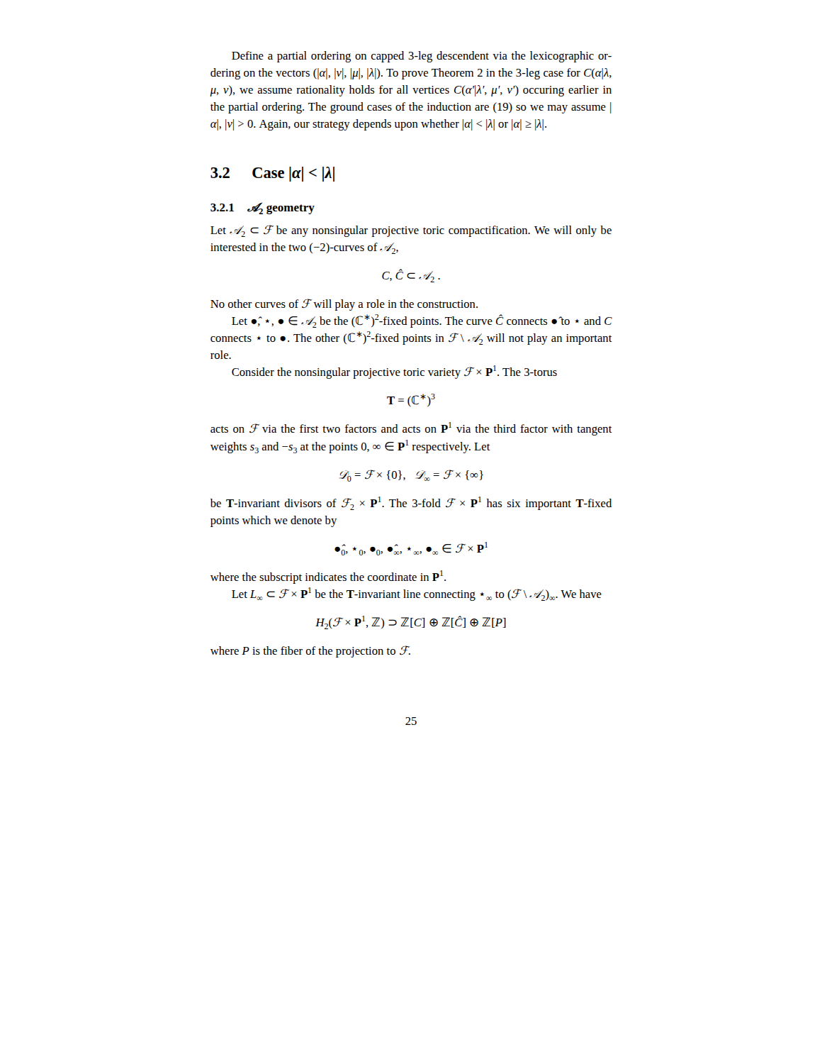Define a partial ordering on capped 3-leg descendent via the lexicographic ordering on the vectors (|α|, |ν|, |μ|, |λ|). To prove Theorem 2 in the 3-leg case for C(α|λ, μ, ν), we assume rationality holds for all vertices C(α′|λ′, μ′, ν′) occuring earlier in the partial ordering. The ground cases of the induction are (19) so we may assume |α|, |ν| > 0. Again, our strategy depends upon whether |α| < |λ| or |α| ≥ |λ|.
3.2 Case |α| < |λ|
3.2.1 𝒜2 geometry
Let 𝒜2 ⊂ ℱ be any nonsingular projective toric compactification. We will only be interested in the two (−2)-curves of 𝒜2,
C, Ĉ ⊂ 𝒜2 .
No other curves of ℱ will play a role in the construction.
Let ●̂, ⋆, ● ∈ 𝒜2 be the (ℂ∗)2-fixed points. The curve Ĉ connects ●̂ to ⋆ and C connects ⋆ to ●. The other (ℂ∗)2-fixed points in ℱ \ 𝒜2 will not play an important role.
Consider the nonsingular projective toric variety ℱ × P1. The 3-torus
T = (ℂ∗)3
acts on ℱ via the first two factors and acts on P1 via the third factor with tangent weights s3 and −s3 at the points 0, ∞ ∈ P1 respectively. Let
𝒟0 = ℱ × {0}, 𝒟∞ = ℱ × {∞}
be T-invariant divisors of ℱ2 × P1. The 3-fold ℱ × P1 has six important T-fixed points which we denote by
●̂0, ⋆0, ●0, ●̂∞, ⋆∞, ●∞ ∈ ℱ × P1
where the subscript indicates the coordinate in P1.
Let L∞ ⊂ ℱ × P1 be the T-invariant line connecting ⋆∞ to (ℱ \ 𝒜2)∞. We have
H2(ℱ × P1, ℤ) ⊃ ℤ[C] ⊕ ℤ[Ĉ] ⊕ ℤ[P]
where P is the fiber of the projection to ℱ.
25